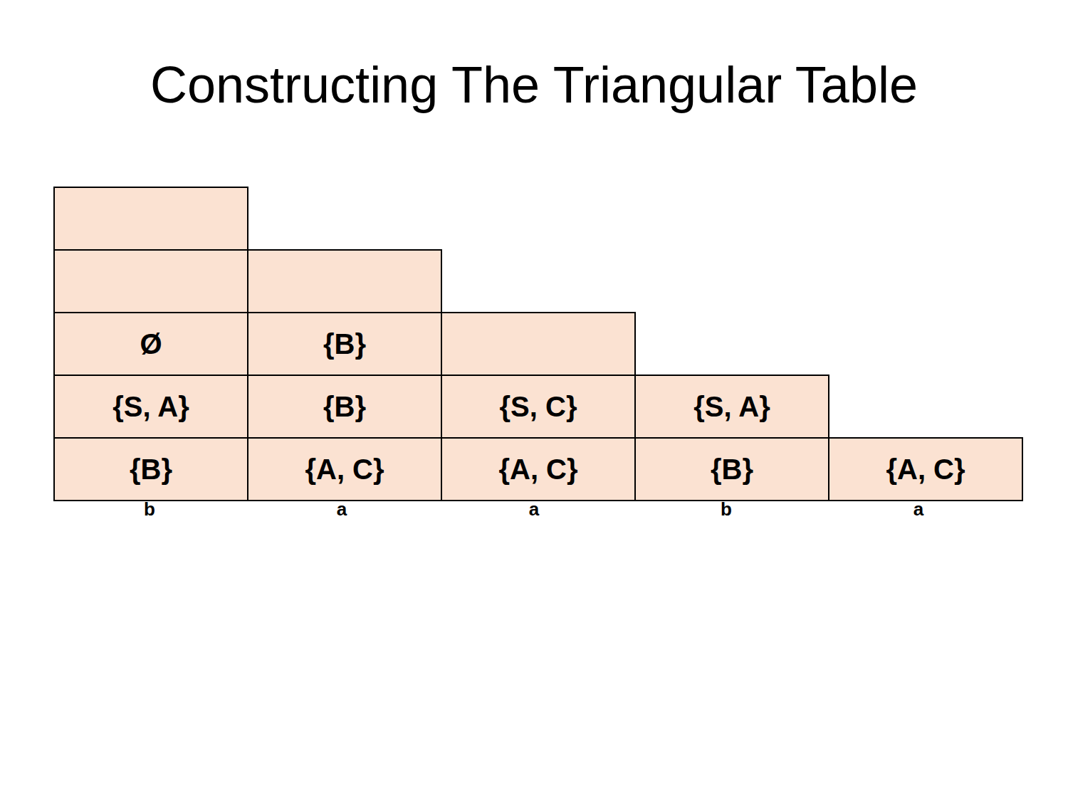Constructing The Triangular Table
| Ø | {B} | | | |
| {S, A} | {B} | {S, C} | {S, A} | |
| {B} | {A, C} | {A, C} | {B} | {A, C} |
b a a b a